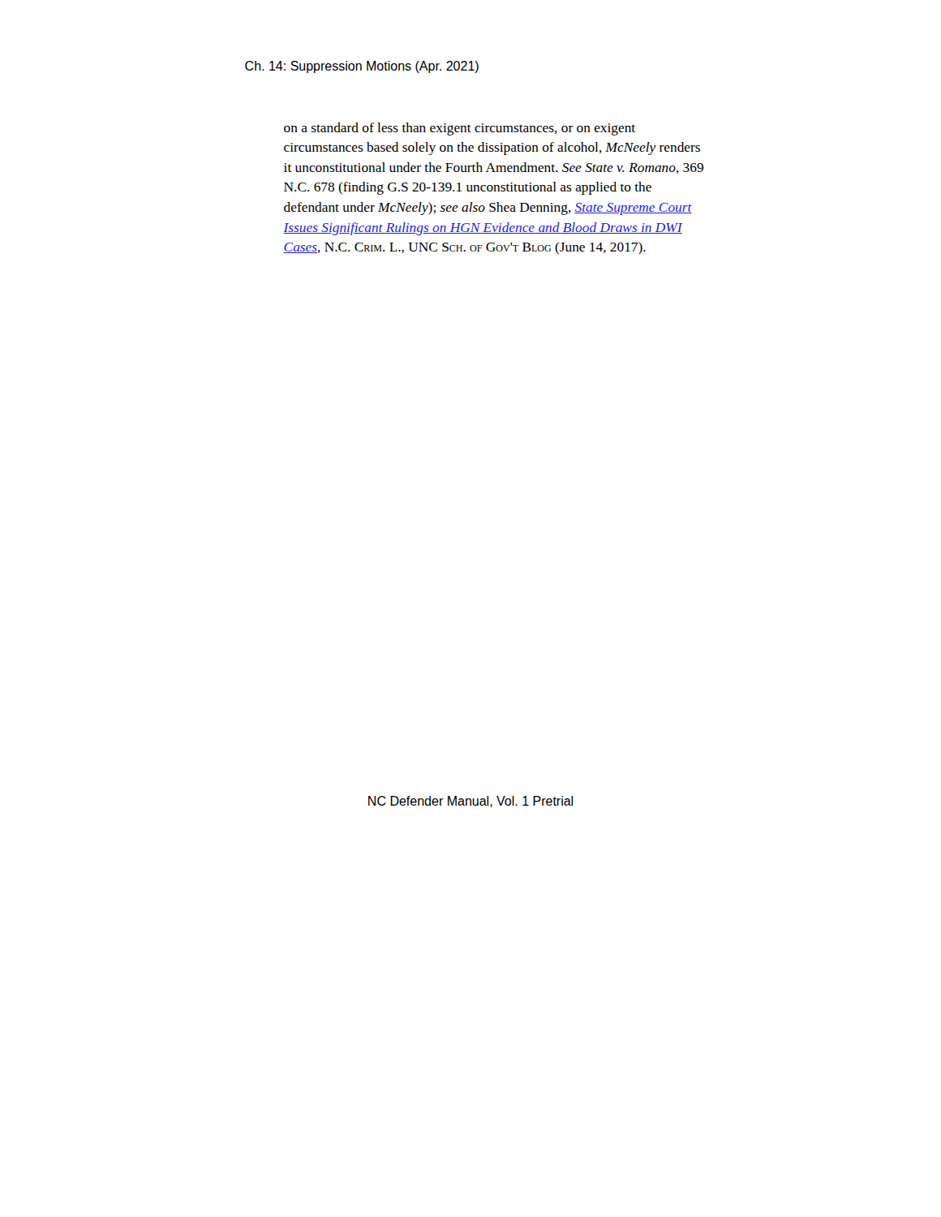Ch. 14: Suppression Motions (Apr. 2021)
on a standard of less than exigent circumstances, or on exigent circumstances based solely on the dissipation of alcohol, McNeely renders it unconstitutional under the Fourth Amendment. See State v. Romano, 369 N.C. 678 (finding G.S 20-139.1 unconstitutional as applied to the defendant under McNeely); see also Shea Denning, State Supreme Court Issues Significant Rulings on HGN Evidence and Blood Draws in DWI Cases, N.C. Crim. L., UNC Sch. of Gov't Blog (June 14, 2017).
NC Defender Manual, Vol. 1 Pretrial